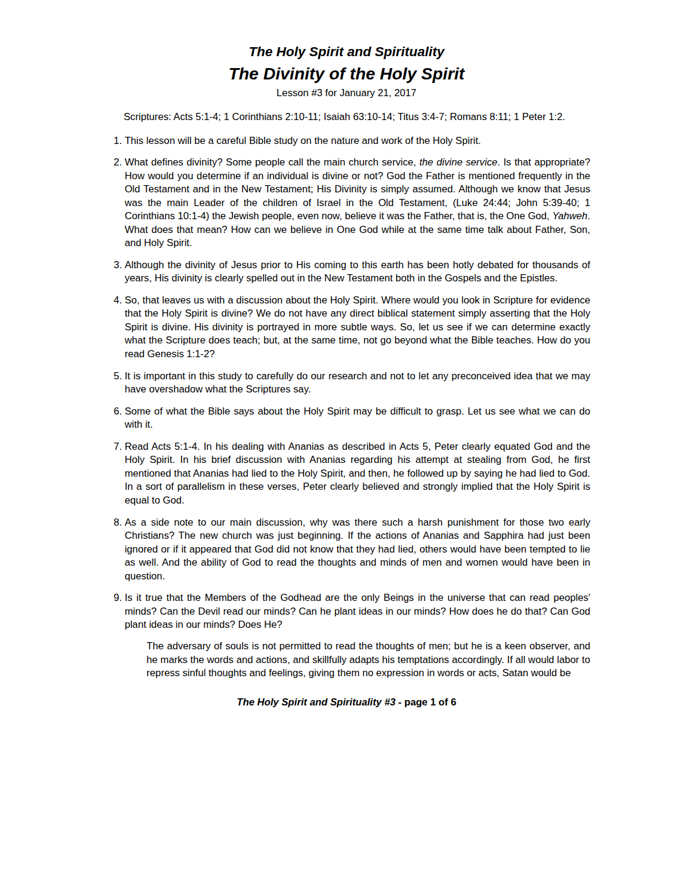The Holy Spirit and Spirituality The Divinity of the Holy Spirit Lesson #3 for January 21, 2017
Scriptures: Acts 5:1-4; 1 Corinthians 2:10-11; Isaiah 63:10-14; Titus 3:4-7; Romans 8:11; 1 Peter 1:2.
This lesson will be a careful Bible study on the nature and work of the Holy Spirit.
What defines divinity? Some people call the main church service, the divine service. Is that appropriate? How would you determine if an individual is divine or not? God the Father is mentioned frequently in the Old Testament and in the New Testament; His Divinity is simply assumed. Although we know that Jesus was the main Leader of the children of Israel in the Old Testament, (Luke 24:44; John 5:39-40; 1 Corinthians 10:1-4) the Jewish people, even now, believe it was the Father, that is, the One God, Yahweh. What does that mean? How can we believe in One God while at the same time talk about Father, Son, and Holy Spirit.
Although the divinity of Jesus prior to His coming to this earth has been hotly debated for thousands of years, His divinity is clearly spelled out in the New Testament both in the Gospels and the Epistles.
So, that leaves us with a discussion about the Holy Spirit. Where would you look in Scripture for evidence that the Holy Spirit is divine? We do not have any direct biblical statement simply asserting that the Holy Spirit is divine. His divinity is portrayed in more subtle ways. So, let us see if we can determine exactly what the Scripture does teach; but, at the same time, not go beyond what the Bible teaches. How do you read Genesis 1:1-2?
It is important in this study to carefully do our research and not to let any preconceived idea that we may have overshadow what the Scriptures say.
Some of what the Bible says about the Holy Spirit may be difficult to grasp. Let us see what we can do with it.
Read Acts 5:1-4. In his dealing with Ananias as described in Acts 5, Peter clearly equated God and the Holy Spirit. In his brief discussion with Ananias regarding his attempt at stealing from God, he first mentioned that Ananias had lied to the Holy Spirit, and then, he followed up by saying he had lied to God. In a sort of parallelism in these verses, Peter clearly believed and strongly implied that the Holy Spirit is equal to God.
As a side note to our main discussion, why was there such a harsh punishment for those two early Christians? The new church was just beginning. If the actions of Ananias and Sapphira had just been ignored or if it appeared that God did not know that they had lied, others would have been tempted to lie as well. And the ability of God to read the thoughts and minds of men and women would have been in question.
Is it true that the Members of the Godhead are the only Beings in the universe that can read peoples' minds? Can the Devil read our minds? Can he plant ideas in our minds? How does he do that? Can God plant ideas in our minds? Does He?
The adversary of souls is not permitted to read the thoughts of men; but he is a keen observer, and he marks the words and actions, and skillfully adapts his temptations accordingly. If all would labor to repress sinful thoughts and feelings, giving them no expression in words or acts, Satan would be
The Holy Spirit and Spirituality #3 - page 1 of 6